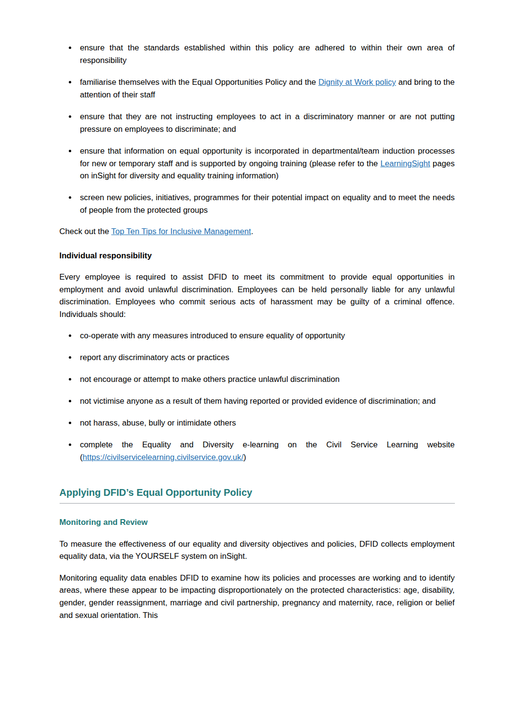ensure that the standards established within this policy are adhered to within their own area of responsibility
familiarise themselves with the Equal Opportunities Policy and the Dignity at Work policy and bring to the attention of their staff
ensure that they are not instructing employees to act in a discriminatory manner or are not putting pressure on employees to discriminate; and
ensure that information on equal opportunity is incorporated in departmental/team induction processes for new or temporary staff and is supported by ongoing training (please refer to the LearningSight pages on inSight for diversity and equality training information)
screen new policies, initiatives, programmes for their potential impact on equality and to meet the needs of people from the protected groups
Check out the Top Ten Tips for Inclusive Management.
Individual responsibility
Every employee is required to assist DFID to meet its commitment to provide equal opportunities in employment and avoid unlawful discrimination. Employees can be held personally liable for any unlawful discrimination. Employees who commit serious acts of harassment may be guilty of a criminal offence. Individuals should:
co-operate with any measures introduced to ensure equality of opportunity
report any discriminatory acts or practices
not encourage or attempt to make others practice unlawful discrimination
not victimise anyone as a result of them having reported or provided evidence of discrimination; and
not harass, abuse, bully or intimidate others
complete the Equality and Diversity e-learning on the Civil Service Learning website (https://civilservicelearning.civilservice.gov.uk/)
Applying DFID’s Equal Opportunity Policy
Monitoring and Review
To measure the effectiveness of our equality and diversity objectives and policies, DFID collects employment equality data, via the YOURSELF system on inSight.
Monitoring equality data enables DFID to examine how its policies and processes are working and to identify areas, where these appear to be impacting disproportionately on the protected characteristics: age, disability, gender, gender reassignment, marriage and civil partnership, pregnancy and maternity, race, religion or belief and sexual orientation. This